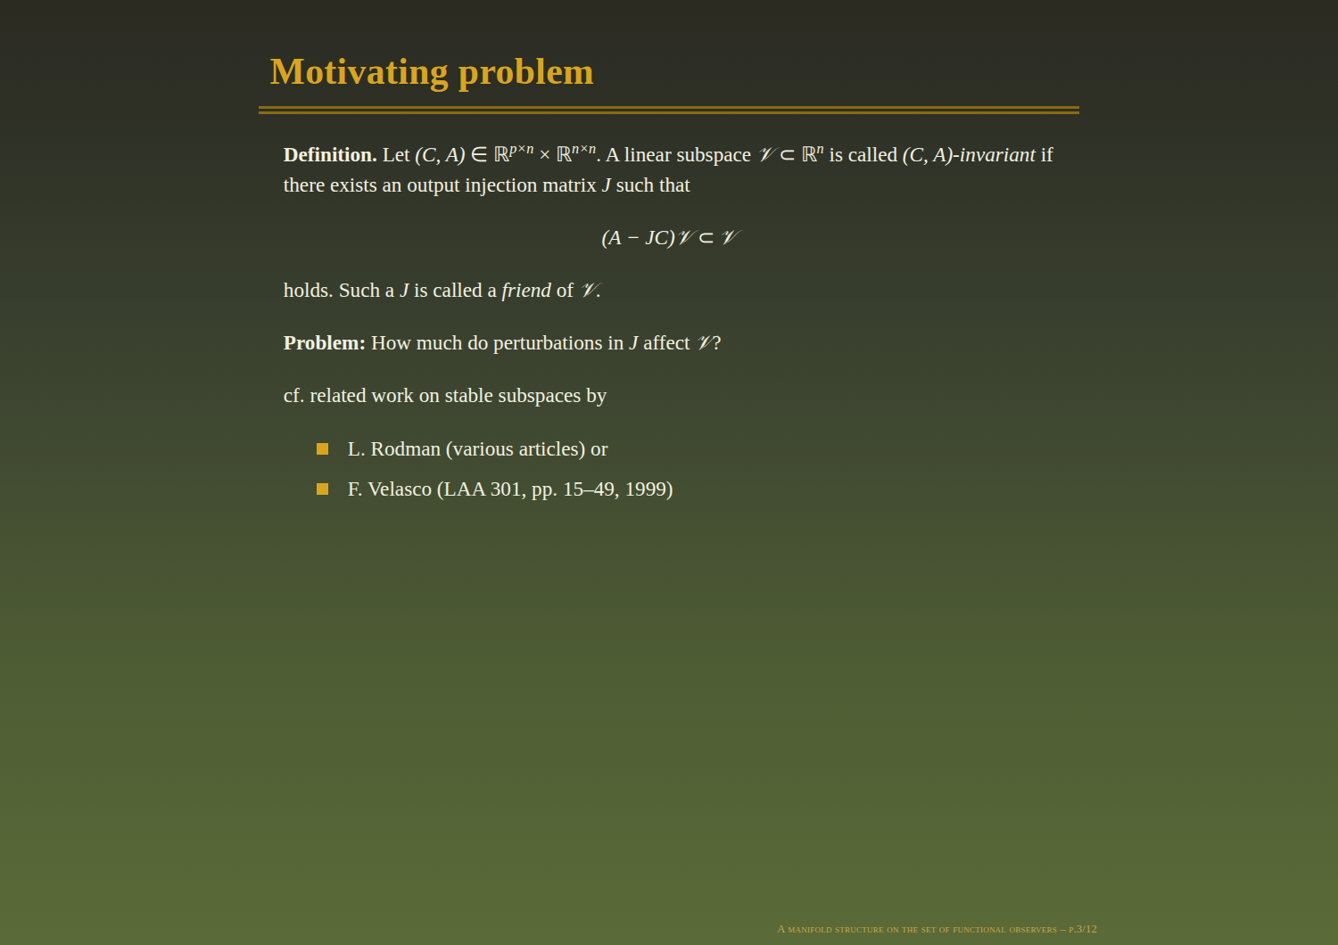Motivating problem
Definition. Let (C, A) ∈ ℝp×n × ℝn×n. A linear subspace 𝒱 ⊂ ℝn is called (C, A)-invariant if there exists an output injection matrix J such that
(A − JC)𝒱 ⊂ 𝒱
holds. Such a J is called a friend of 𝒱.
Problem: How much do perturbations in J affect 𝒱?
cf. related work on stable subspaces by
L. Rodman (various articles) or
F. Velasco (LAA 301, pp. 15–49, 1999)
A manifold structure on the set of functional observers – p.3/12